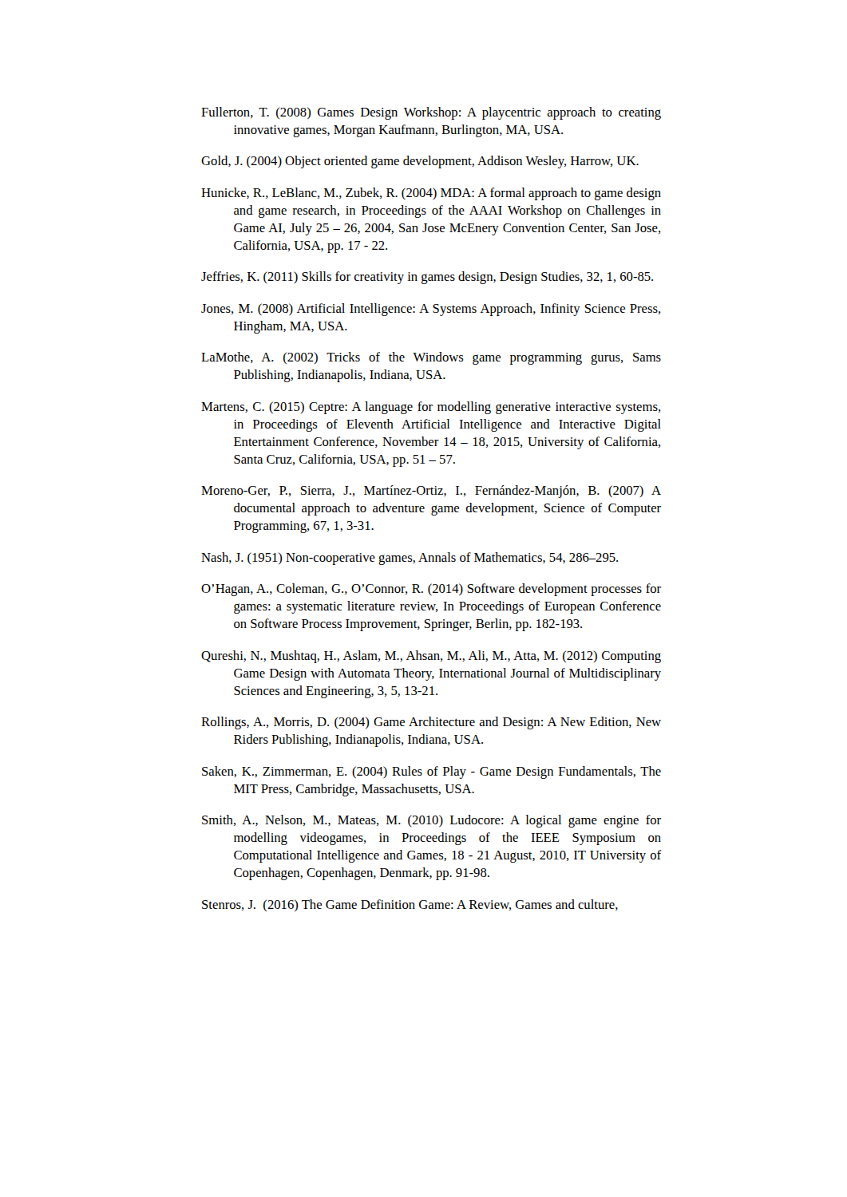Fullerton, T. (2008) Games Design Workshop: A playcentric approach to creating innovative games, Morgan Kaufmann, Burlington, MA, USA.
Gold, J. (2004) Object oriented game development, Addison Wesley, Harrow, UK.
Hunicke, R., LeBlanc, M., Zubek, R. (2004) MDA: A formal approach to game design and game research, in Proceedings of the AAAI Workshop on Challenges in Game AI, July 25 – 26, 2004, San Jose McEnery Convention Center, San Jose, California, USA, pp. 17 - 22.
Jeffries, K. (2011) Skills for creativity in games design, Design Studies, 32, 1, 60-85.
Jones, M. (2008) Artificial Intelligence: A Systems Approach, Infinity Science Press, Hingham, MA, USA.
LaMothe, A. (2002) Tricks of the Windows game programming gurus, Sams Publishing, Indianapolis, Indiana, USA.
Martens, C. (2015) Ceptre: A language for modelling generative interactive systems, in Proceedings of Eleventh Artificial Intelligence and Interactive Digital Entertainment Conference, November 14 – 18, 2015, University of California, Santa Cruz, California, USA, pp. 51 – 57.
Moreno-Ger, P., Sierra, J., Martínez-Ortiz, I., Fernández-Manjón, B. (2007) A documental approach to adventure game development, Science of Computer Programming, 67, 1, 3-31.
Nash, J. (1951) Non-cooperative games, Annals of Mathematics, 54, 286–295.
O’Hagan, A., Coleman, G., O’Connor, R. (2014) Software development processes for games: a systematic literature review, In Proceedings of European Conference on Software Process Improvement, Springer, Berlin, pp. 182-193.
Qureshi, N., Mushtaq, H., Aslam, M., Ahsan, M., Ali, M., Atta, M. (2012) Computing Game Design with Automata Theory, International Journal of Multidisciplinary Sciences and Engineering, 3, 5, 13-21.
Rollings, A., Morris, D. (2004) Game Architecture and Design: A New Edition, New Riders Publishing, Indianapolis, Indiana, USA.
Saken, K., Zimmerman, E. (2004) Rules of Play - Game Design Fundamentals, The MIT Press, Cambridge, Massachusetts, USA.
Smith, A., Nelson, M., Mateas, M. (2010) Ludocore: A logical game engine for modelling videogames, in Proceedings of the IEEE Symposium on Computational Intelligence and Games, 18 - 21 August, 2010, IT University of Copenhagen, Copenhagen, Denmark, pp. 91-98.
Stenros, J. (2016) The Game Definition Game: A Review, Games and culture,